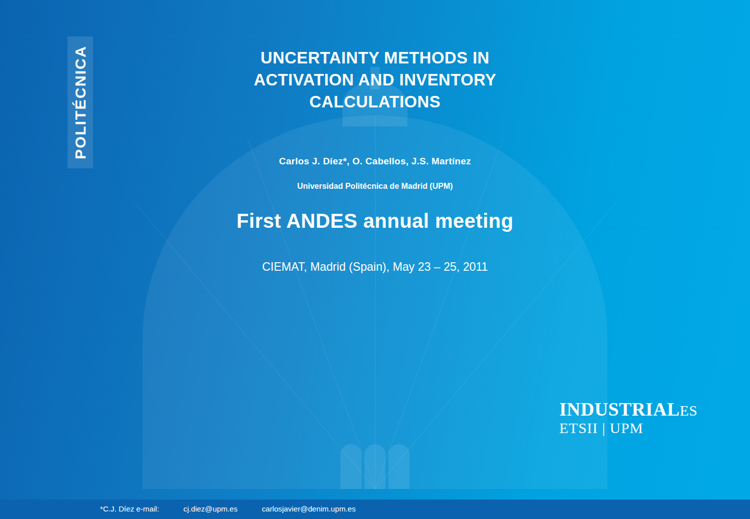POLITÉCNICA
UNCERTAINTY METHODS IN
ACTIVATION AND INVENTORY
CALCULATIONS
Carlos J. Díez*, O. Cabellos, J.S. Martínez
Universidad Politécnica de Madrid (UPM)
First ANDES annual meeting
CIEMAT, Madrid (Spain), May 23 – 25, 2011
INDUSTRIAL ES
ETSII | UPM
*C.J. Díez e-mail: cj.diez@upm.es carlosjavier@denim.upm.es